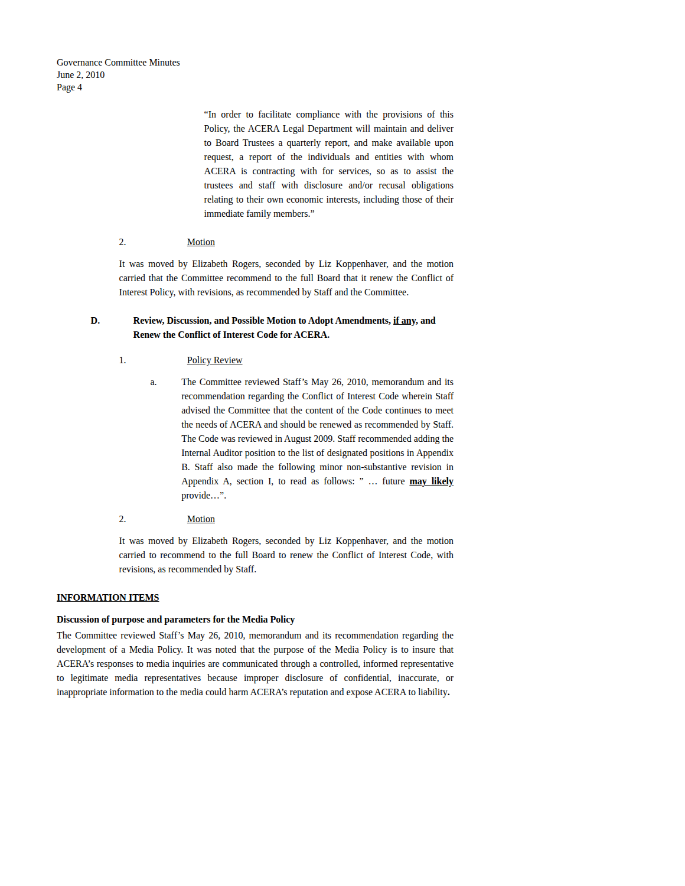Governance Committee Minutes
June 2, 2010
Page 4
“In order to facilitate compliance with the provisions of this Policy, the ACERA Legal Department will maintain and deliver to Board Trustees a quarterly report, and make available upon request, a report of the individuals and entities with whom ACERA is contracting with for services, so as to assist the trustees and staff with disclosure and/or recusal obligations relating to their own economic interests, including those of their immediate family members.”
2.
Motion
It was moved by Elizabeth Rogers, seconded by Liz Koppenhaver, and the motion carried that the Committee recommend to the full Board that it renew the Conflict of Interest Policy, with revisions, as recommended by Staff and the Committee.
D.
Review, Discussion, and Possible Motion to Adopt Amendments, if any, and Renew the Conflict of Interest Code for ACERA.
1.
Policy Review
a.
The Committee reviewed Staff’s May 26, 2010, memorandum and its recommendation regarding the Conflict of Interest Code wherein Staff advised the Committee that the content of the Code continues to meet the needs of ACERA and should be renewed as recommended by Staff. The Code was reviewed in August 2009. Staff recommended adding the Internal Auditor position to the list of designated positions in Appendix B. Staff also made the following minor non-substantive revision in Appendix A, section I, to read as follows: ” … future may likely provide…”.
2.
Motion
It was moved by Elizabeth Rogers, seconded by Liz Koppenhaver, and the motion carried to recommend to the full Board to renew the Conflict of Interest Code, with revisions, as recommended by Staff.
INFORMATION ITEMS
Discussion of purpose and parameters for the Media Policy
The Committee reviewed Staff’s May 26, 2010, memorandum and its recommendation regarding the development of a Media Policy. It was noted that the purpose of the Media Policy is to insure that ACERA’s responses to media inquiries are communicated through a controlled, informed representative to legitimate media representatives because improper disclosure of confidential, inaccurate, or inappropriate information to the media could harm ACERA’s reputation and expose ACERA to liability.